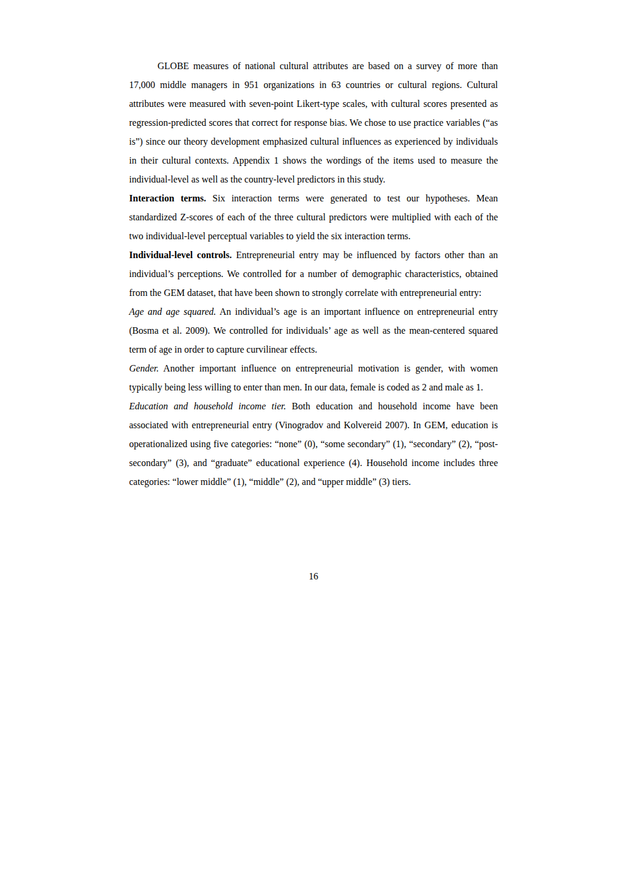GLOBE measures of national cultural attributes are based on a survey of more than 17,000 middle managers in 951 organizations in 63 countries or cultural regions. Cultural attributes were measured with seven-point Likert-type scales, with cultural scores presented as regression-predicted scores that correct for response bias. We chose to use practice variables (“as is”) since our theory development emphasized cultural influences as experienced by individuals in their cultural contexts. Appendix 1 shows the wordings of the items used to measure the individual-level as well as the country-level predictors in this study.
Interaction terms. Six interaction terms were generated to test our hypotheses. Mean standardized Z-scores of each of the three cultural predictors were multiplied with each of the two individual-level perceptual variables to yield the six interaction terms.
Individual-level controls. Entrepreneurial entry may be influenced by factors other than an individual’s perceptions. We controlled for a number of demographic characteristics, obtained from the GEM dataset, that have been shown to strongly correlate with entrepreneurial entry:
Age and age squared. An individual’s age is an important influence on entrepreneurial entry (Bosma et al. 2009). We controlled for individuals’ age as well as the mean-centered squared term of age in order to capture curvilinear effects.
Gender. Another important influence on entrepreneurial motivation is gender, with women typically being less willing to enter than men. In our data, female is coded as 2 and male as 1.
Education and household income tier. Both education and household income have been associated with entrepreneurial entry (Vinogradov and Kolvereid 2007). In GEM, education is operationalized using five categories: “none” (0), “some secondary” (1), “secondary” (2), “post-secondary” (3), and “graduate” educational experience (4). Household income includes three categories: “lower middle” (1), “middle” (2), and “upper middle” (3) tiers.
16